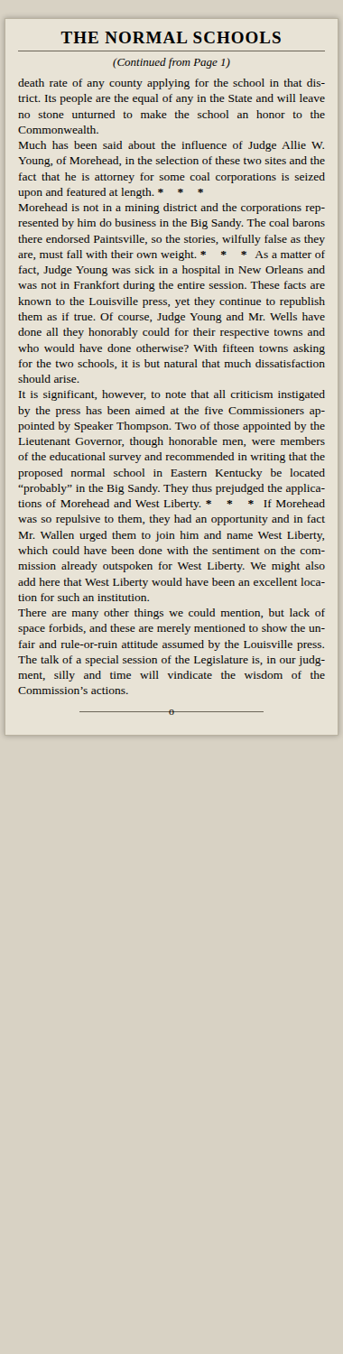The Normal Schools
(Continued from Page 1)
death rate of any county applying for the school in that district. Its people are the equal of any in the State and will leave no stone unturned to make the school an honor to the Commonwealth.
Much has been said about the influence of Judge Allie W. Young, of Morehead, in the selection of these two sites and the fact that he is attorney for some coal corporations is seized upon and featured at length. * * *
Morehead is not in a mining district and the corporations represented by him do business in the Big Sandy. The coal barons there endorsed Paintsville, so the stories, wilfully false as they are, must fall with their own weight. * * * As a matter of fact, Judge Young was sick in a hospital in New Orleans and was not in Frankfort during the entire session. These facts are known to the Louisville press, yet they continue to republish them as if true. Of course, Judge Young and Mr. Wells have done all they honorably could for their respective towns and who would have done otherwise? With fifteen towns asking for the two schools, it is but natural that much dissatisfaction should arise.
It is significant, however, to note that all criticism instigated by the press has been aimed at the five Commissioners appointed by Speaker Thompson. Two of those appointed by the Lieutenant Governor, though honorable men, were members of the educational survey and recommended in writing that the proposed normal school in Eastern Kentucky be located “probably” in the Big Sandy. They thus prejudged the applications of Morehead and West Liberty. * * * If Morehead was so repulsive to them, they had an opportunity and in fact Mr. Wallen urged them to join him and name West Liberty, which could have been done with the sentiment on the commission already outspoken for West Liberty. We might also add here that West Liberty would have been an excellent location for such an institution.
There are many other things we could mention, but lack of space forbids, and these are merely mentioned to show the unfair and rule-or-ruin attitude assumed by the Louisville press. The talk of a special session of the Legislature is, in our judgment, silly and time will vindicate the wisdom of the Commission’s actions.
o